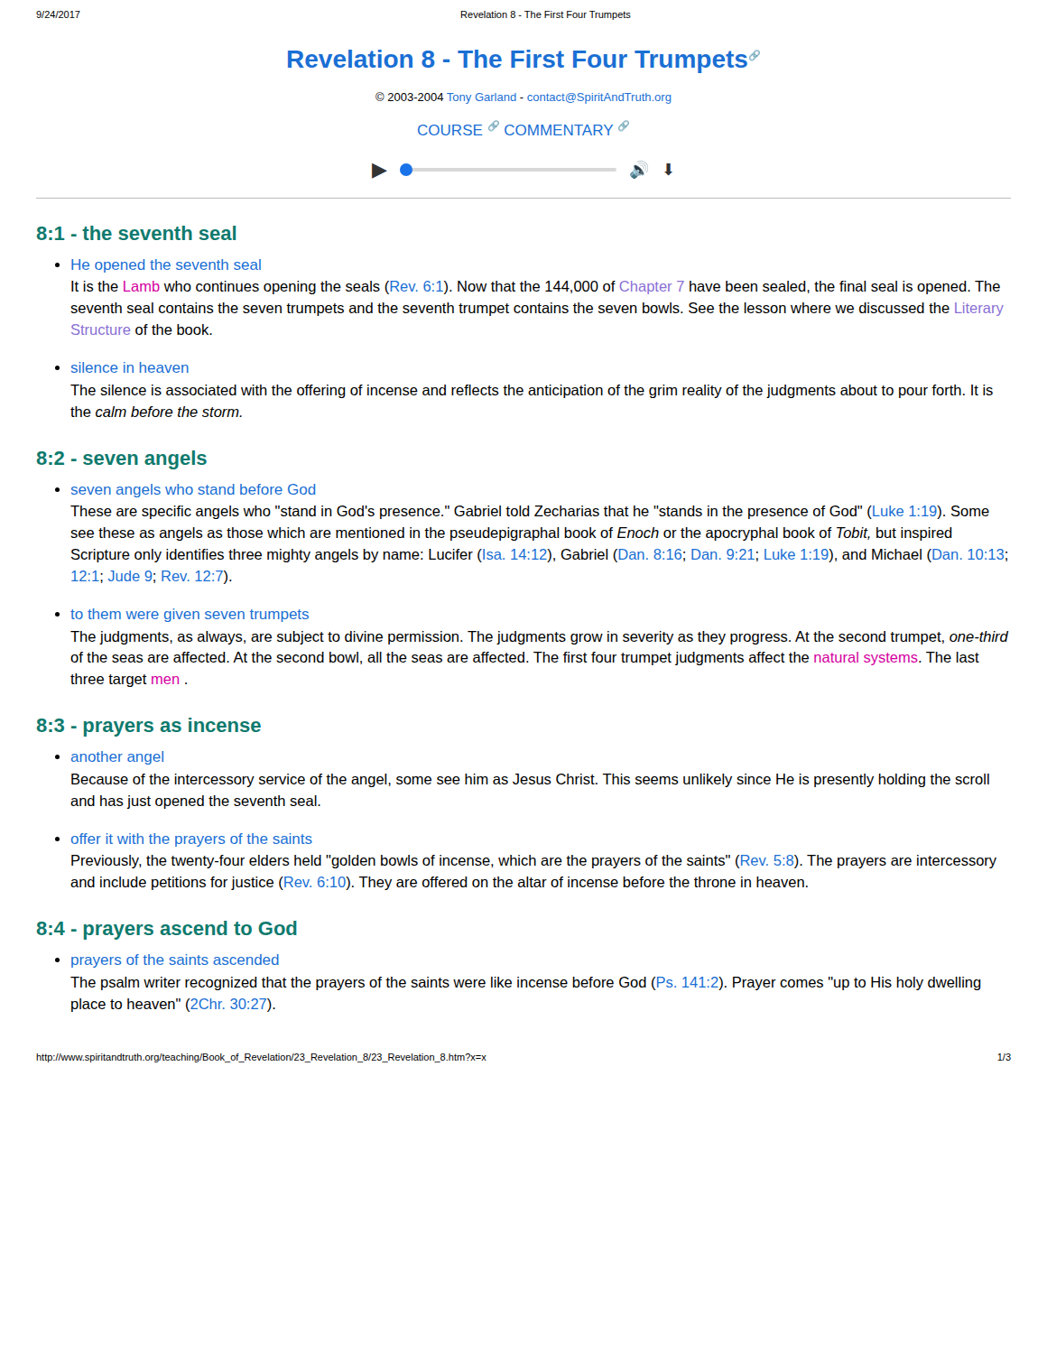9/24/2017
Revelation 8 - The First Four Trumpets
Revelation 8 - The First Four Trumpets🔗
© 2003-2004 Tony Garland - contact@SpiritAndTruth.org
COURSE 🔗 COMMENTARY 🔗
▶ 🔊 ⬇
8:1 - the seventh seal
He opened the seventh seal
It is the Lamb who continues opening the seals (Rev. 6:1). Now that the 144,000 of Chapter 7 have been sealed, the final seal is opened. The seventh seal contains the seven trumpets and the seventh trumpet contains the seven bowls. See the lesson where we discussed the Literary Structure of the book.
silence in heaven
The silence is associated with the offering of incense and reflects the anticipation of the grim reality of the judgments about to pour forth. It is the calm before the storm.
8:2 - seven angels
seven angels who stand before God
These are specific angels who "stand in God's presence." Gabriel told Zecharias that he "stands in the presence of God" (Luke 1:19). Some see these as angels as those which are mentioned in the pseudepigraphal book of Enoch or the apocryphal book of Tobit, but inspired Scripture only identifies three mighty angels by name: Lucifer (Isa. 14:12), Gabriel (Dan. 8:16; Dan. 9:21; Luke 1:19), and Michael (Dan. 10:13; 12:1; Jude 9; Rev. 12:7).
to them were given seven trumpets
The judgments, as always, are subject to divine permission. The judgments grow in severity as they progress. At the second trumpet, one-third of the seas are affected. At the second bowl, all the seas are affected. The first four trumpet judgments affect the natural systems. The last three target men .
8:3 - prayers as incense
another angel
Because of the intercessory service of the angel, some see him as Jesus Christ. This seems unlikely since He is presently holding the scroll and has just opened the seventh seal.
offer it with the prayers of the saints
Previously, the twenty-four elders held "golden bowls of incense, which are the prayers of the saints" (Rev. 5:8). The prayers are intercessory and include petitions for justice (Rev. 6:10). They are offered on the altar of incense before the throne in heaven.
8:4 - prayers ascend to God
prayers of the saints ascended
The psalm writer recognized that the prayers of the saints were like incense before God (Ps. 141:2). Prayer comes "up to His holy dwelling place to heaven" (2Chr. 30:27).
http://www.spiritandtruth.org/teaching/Book_of_Revelation/23_Revelation_8/23_Revelation_8.htm?x=x
1/3